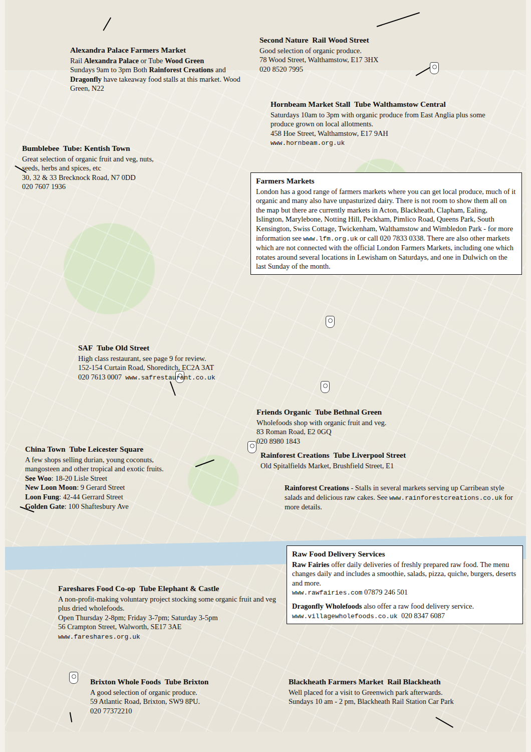Alexandra Palace Farmers Market
Rail Alexandra Palace or Tube Wood Green
Sundays 9am to 3pm Both Rainforest Creations and Dragonfly have takeaway food stalls at this market. Wood Green, N22
Second Nature Rail Wood Street
Good selection of organic produce.
78 Wood Street, Walthamstow, E17 3HX
020 8520 7995
Hornbeam Market Stall Tube Walthamstow Central
Saturdays 10am to 3pm with organic produce from East Anglia plus some produce grown on local allotments.
458 Hoe Street, Walthamstow, E17 9AH
www.hornbeam.org.uk
Bumblebee Tube: Kentish Town
Great selection of organic fruit and veg, nuts, seeds, herbs and spices, etc
30, 32 & 33 Brecknock Road, N7 0DD
020 7607 1936
Farmers Markets
London has a good range of farmers markets where you can get local produce, much of it organic and many also have unpasturized dairy. There is not room to show them all on the map but there are currently markets in Acton, Blackheath, Clapham, Ealing, Islington, Marylebone, Notting Hill, Peckham, Pimlico Road, Queens Park, South Kensington, Swiss Cottage, Twickenham, Walthamstow and Wimbledon Park - for more information see www.lfm.org.uk or call 020 7833 0338. There are also other markets which are not connected with the official London Farmers Markets, including one which rotates around several locations in Lewisham on Saturdays, and one in Dulwich on the last Sunday of the month.
SAF Tube Old Street
High class restaurant, see page 9 for review.
152-154 Curtain Road, Shoreditch, EC2A 3AT
020 7613 0007 www.safrestaurant.co.uk
Friends Organic Tube Bethnal Green
Wholefoods shop with organic fruit and veg.
83 Roman Road, E2 0GQ
020 8980 1843
China Town Tube Leicester Square
A few shops selling durian, young coconuts, mangosteen and other tropical and exotic fruits.
See Woo: 18-20 Lisle Street
New Loon Moon: 9 Gerard Street
Loon Fung: 42-44 Gerrard Street
Golden Gate: 100 Shaftesbury Ave
Rainforest Creations Tube Liverpool Street
Old Spitalfields Market, Brushfield Street, E1
Rainforest Creations - Stalls in several markets serving up Carribean style salads and delicious raw cakes. See www.rainforestcreations.co.uk for more details.
Raw Food Delivery Services
Raw Fairies offer daily deliveries of freshly prepared raw food. The menu changes daily and includes a smoothie, salads, pizza, quiche, burgers, deserts and more.
www.rawfairies.com 07879 246 501
Dragonfly Wholefoods also offer a raw food delivery service.
www.villagewholefoods.co.uk 020 8347 6087
Fareshares Food Co-op Tube Elephant & Castle
A non-profit-making voluntary project stocking some organic fruit and veg plus dried wholefoods.
Open Thursday 2-8pm; Friday 3-7pm; Saturday 3-5pm
56 Crampton Street, Walworth, SE17 3AE
www.fareshares.org.uk
Brixton Whole Foods Tube Brixton
A good selection of organic produce.
59 Atlantic Road, Brixton, SW9 8PU.
020 77372210
Blackheath Farmers Market Rail Blackheath
Well placed for a visit to Greenwich park afterwards.
Sundays 10 am - 2 pm, Blackheath Rail Station Car Park